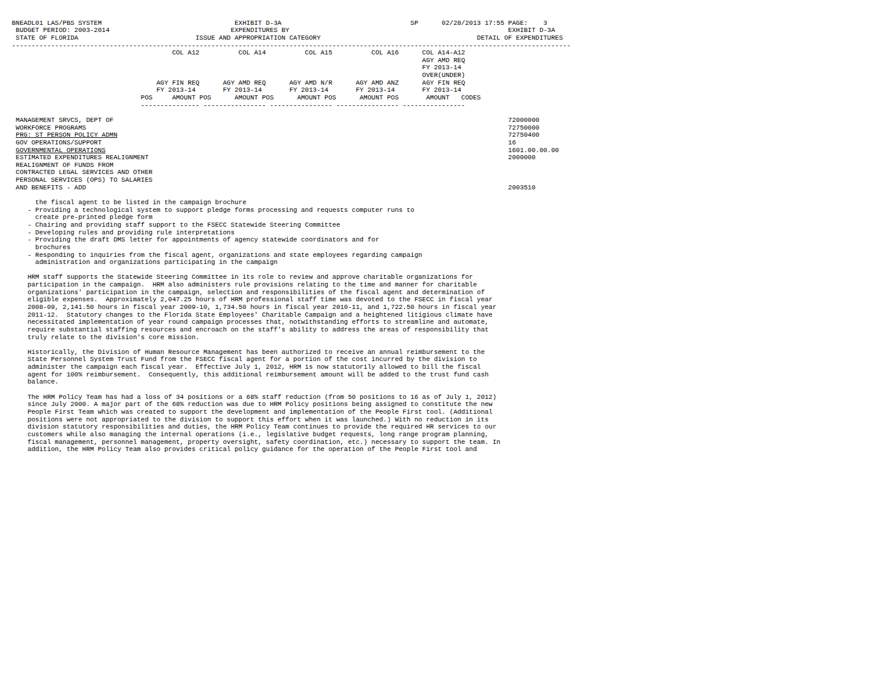BNEADL01 LAS/PBS SYSTEM EXHIBIT D-3A SP 02/28/2013 17:55 PAGE: 3 BUDGET PERIOD: 2003-2014 EXPENDITURES BY EXHIBIT D-3A STATE OF FLORIDA ISSUE AND APPROPRIATION CATEGORY DETAIL OF EXPENDITURES ----------------------------------------------------------------------------------------------------------------------------------------------- COL A12 COL A14 COL A15 COL A16 COL A14-A12 AGY AMD REQ FY 2013-14 OVER(UNDER) AGY FIN REQ AGY AMD REQ AGY AMD N/R AGY AMD ANZ AGY FIN REQ FY 2013-14 FY 2013-14 FY 2013-14 FY 2013-14 FY 2013-14 POS AMOUNT POS AMOUNT POS AMOUNT POS AMOUNT POS AMOUNT CODES --------------- ---------------- ---------------- ---------------- ---------------- MANAGEMENT SRVCS, DEPT OF 72000000 WORKFORCE PROGRAMS 72750000 PRG: ST PERSON POLICY ADMN 72750400 GOV OPERATIONS/SUPPORT 16 GOVERNMENTAL OPERATIONS 1601.00.00.00 ESTIMATED EXPENDITURES REALIGNMENT 2000000 REALIGNMENT OF FUNDS FROM CONTRACTED LEGAL SERVICES AND OTHER PERSONAL SERVICES (OPS) TO SALARIES AND BENEFITS - ADD 2003510 the fiscal agent to be listed in the campaign brochure - Providing a technological system to support pledge forms processing and requests computer runs to create pre-printed pledge form - Chairing and providing staff support to the FSECC Statewide Steering Committee - Developing rules and providing rule interpretations - Providing the draft DMS letter for appointments of agency statewide coordinators and for brochures - Responding to inquiries from the fiscal agent, organizations and state employees regarding campaign administration and organizations participating in the campaign HRM staff supports the Statewide Steering Committee in its role to review and approve charitable organizations for participation in the campaign. HRM also administers rule provisions relating to the time and manner for charitable organizations' participation in the campaign, selection and responsibilities of the fiscal agent and determination of eligible expenses. Approximately 2,047.25 hours of HRM professional staff time was devoted to the FSECC in fiscal year 2008-09, 2,141.50 hours in fiscal year 2009-10, 1,734.50 hours in fiscal year 2010-11, and 1,722.50 hours in fiscal year 2011-12. Statutory changes to the Florida State Employees' Charitable Campaign and a heightened litigious climate have necessitated implementation of year round campaign processes that, notwithstanding efforts to streamline and automate, require substantial staffing resources and encroach on the staff's ability to address the areas of responsibility that truly relate to the division's core mission. Historically, the Division of Human Resource Management has been authorized to receive an annual reimbursement to the State Personnel System Trust Fund from the FSECC fiscal agent for a portion of the cost incurred by the division to administer the campaign each fiscal year. Effective July 1, 2012, HRM is now statutorily allowed to bill the fiscal agent for 100% reimbursement. Consequently, this additional reimbursement amount will be added to the trust fund cash balance. The HRM Policy Team has had a loss of 34 positions or a 68% staff reduction (from 50 positions to 16 as of July 1, 2012) since July 2000. A major part of the 68% reduction was due to HRM Policy positions being assigned to constitute the new People First Team which was created to support the development and implementation of the People First tool. (Additional positions were not appropriated to the division to support this effort when it was launched.) With no reduction in its division statutory responsibilities and duties, the HRM Policy Team continues to provide the required HR services to our customers while also managing the internal operations (i.e., legislative budget requests, long range program planning, fiscal management, personnel management, property oversight, safety coordination, etc.) necessary to support the team. In addition, the HRM Policy Team also provides critical policy guidance for the operation of the People First tool and